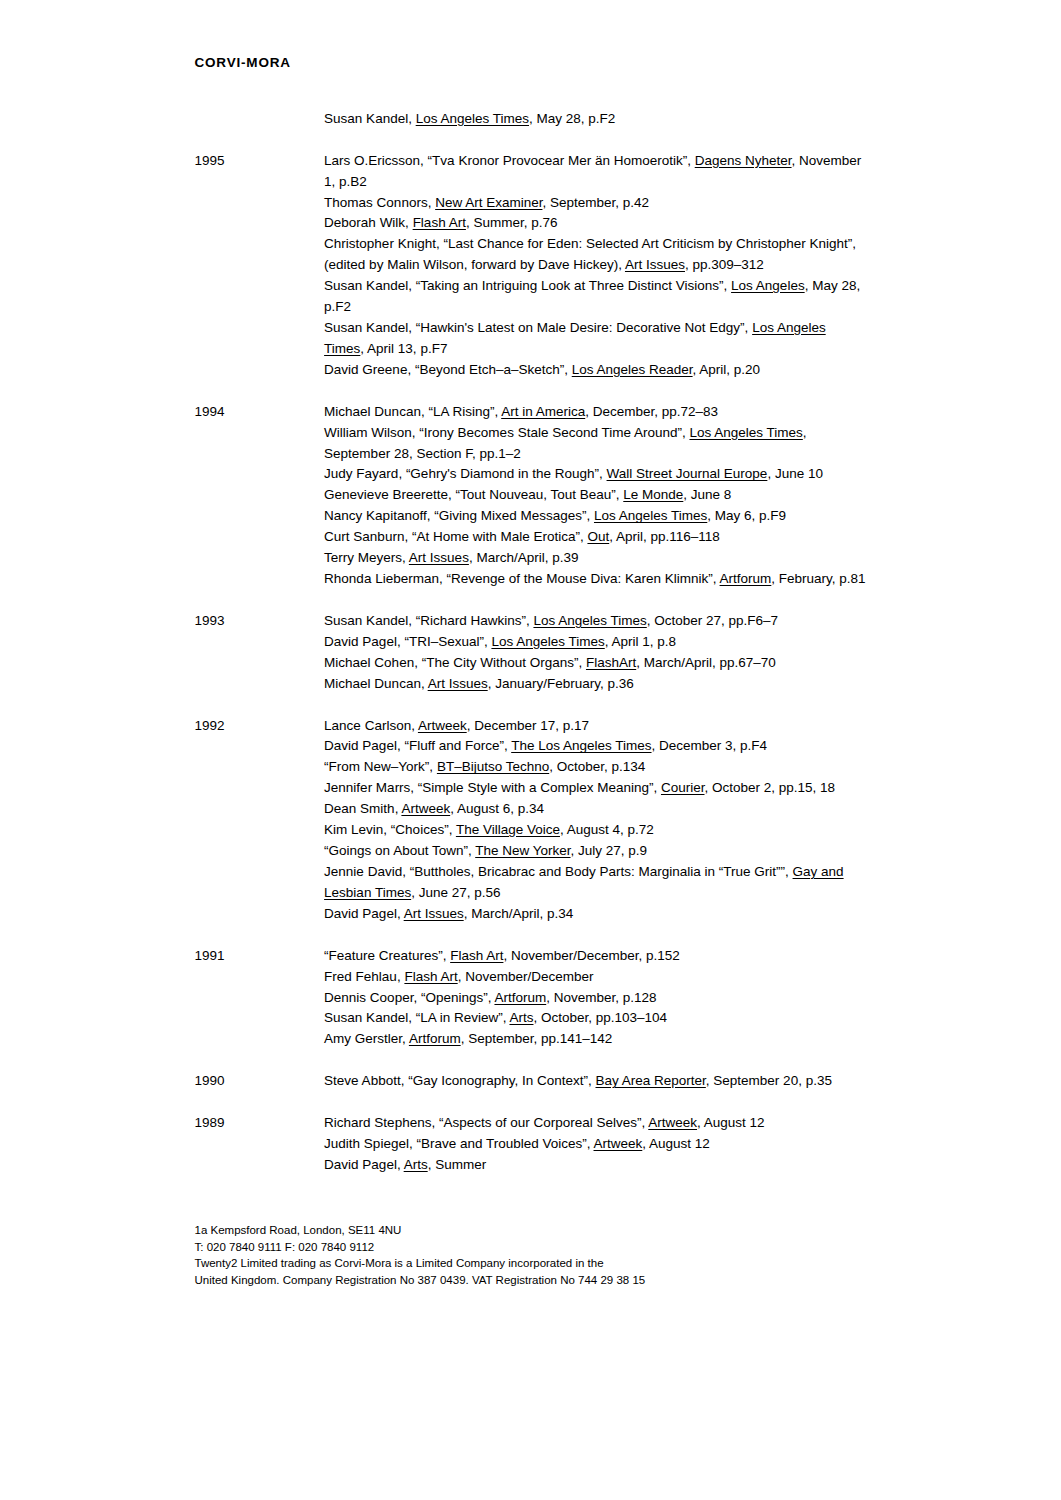CORVI-MORA
Susan Kandel, Los Angeles Times, May 28, p.F2
1995
Lars O.Ericsson, “Tva Kronor Provocear Mer än Homoerotik”, Dagens Nyheter, November 1, p.B2
Thomas Connors, New Art Examiner, September, p.42
Deborah Wilk, Flash Art, Summer, p.76
Christopher Knight, “Last Chance for Eden: Selected Art Criticism by Christopher Knight”, (edited by Malin Wilson, forward by Dave Hickey), Art Issues, pp.309–312
Susan Kandel, “Taking an Intriguing Look at Three Distinct Visions”, Los Angeles, May 28, p.F2
Susan Kandel, “Hawkin's Latest on Male Desire: Decorative Not Edgy”, Los Angeles Times, April 13, p.F7
David Greene, “Beyond Etch–a–Sketch”, Los Angeles Reader, April, p.20
1994
Michael Duncan, “LA Rising”, Art in America, December, pp.72–83
William Wilson, “Irony Becomes Stale Second Time Around”, Los Angeles Times, September 28, Section F, pp.1–2
Judy Fayard, “Gehry's Diamond in the Rough”, Wall Street Journal Europe, June 10
Genevieve Breerette, “Tout Nouveau, Tout Beau”, Le Monde, June 8
Nancy Kapitanoff, “Giving Mixed Messages”, Los Angeles Times, May 6, p.F9
Curt Sanburn, “At Home with Male Erotica”, Out, April, pp.116–118
Terry Meyers, Art Issues, March/April, p.39
Rhonda Lieberman, “Revenge of the Mouse Diva: Karen Klimnik”, Artforum, February, p.81
1993
Susan Kandel, “Richard Hawkins”, Los Angeles Times, October 27, pp.F6–7
David Pagel, “TRI–Sexual”, Los Angeles Times, April 1, p.8
Michael Cohen, “The City Without Organs”, FlashArt, March/April, pp.67–70
Michael Duncan, Art Issues, January/February, p.36
1992
Lance Carlson, Artweek, December 17, p.17
David Pagel, “Fluff and Force”, The Los Angeles Times, December 3, p.F4
“From New–York”, BT–Bijutso Techno, October, p.134
Jennifer Marrs, “Simple Style with a Complex Meaning”, Courier, October 2, pp.15, 18
Dean Smith, Artweek, August 6, p.34
Kim Levin, “Choices”, The Village Voice, August 4, p.72
“Goings on About Town”, The New Yorker, July 27, p.9
Jennie David, “Buttholes, Bricabrac and Body Parts: Marginalia in “True Grit””, Gay and Lesbian Times, June 27, p.56
David Pagel, Art Issues, March/April, p.34
1991
“Feature Creatures”, Flash Art, November/December, p.152
Fred Fehlau, Flash Art, November/December
Dennis Cooper, “Openings”, Artforum, November, p.128
Susan Kandel, “LA in Review”, Arts, October, pp.103–104
Amy Gerstler, Artforum, September, pp.141–142
1990
Steve Abbott, “Gay Iconography, In Context”, Bay Area Reporter, September 20, p.35
1989
Richard Stephens, “Aspects of our Corporeal Selves”, Artweek, August 12
Judith Spiegel, “Brave and Troubled Voices”, Artweek, August 12
David Pagel, Arts, Summer
1a Kempsford Road, London, SE11 4NU
T: 020 7840 9111 F: 020 7840 9112
Twenty2 Limited trading as Corvi-Mora is a Limited Company incorporated in the
United Kingdom. Company Registration No 387 0439. VAT Registration No 744 29 38 15